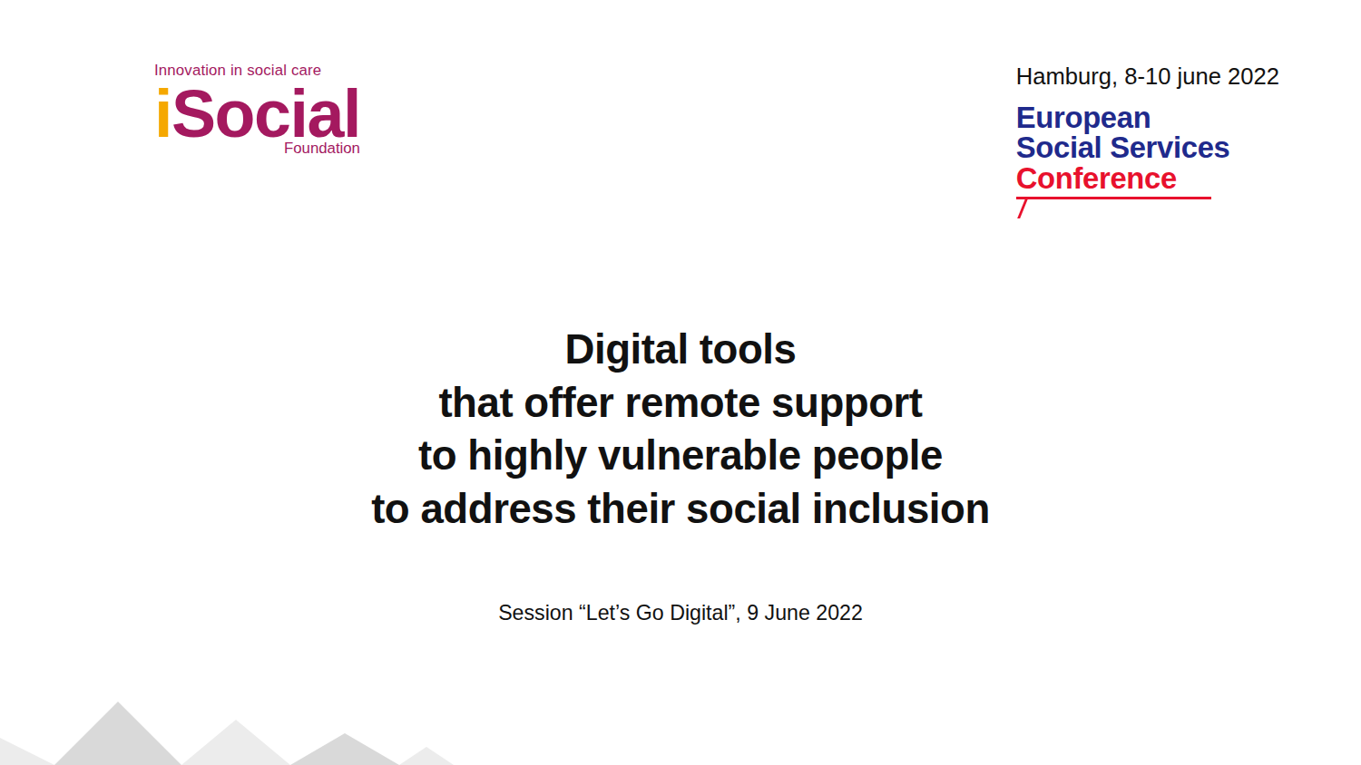Innovation in social care
i Social
Foundation
Hamburg, 8-10 june 2022
European Social Services Conference
Digital tools
that offer remote support
to highly vulnerable people
to address their social inclusion
Session “Let’s Go Digital”, 9 June 2022